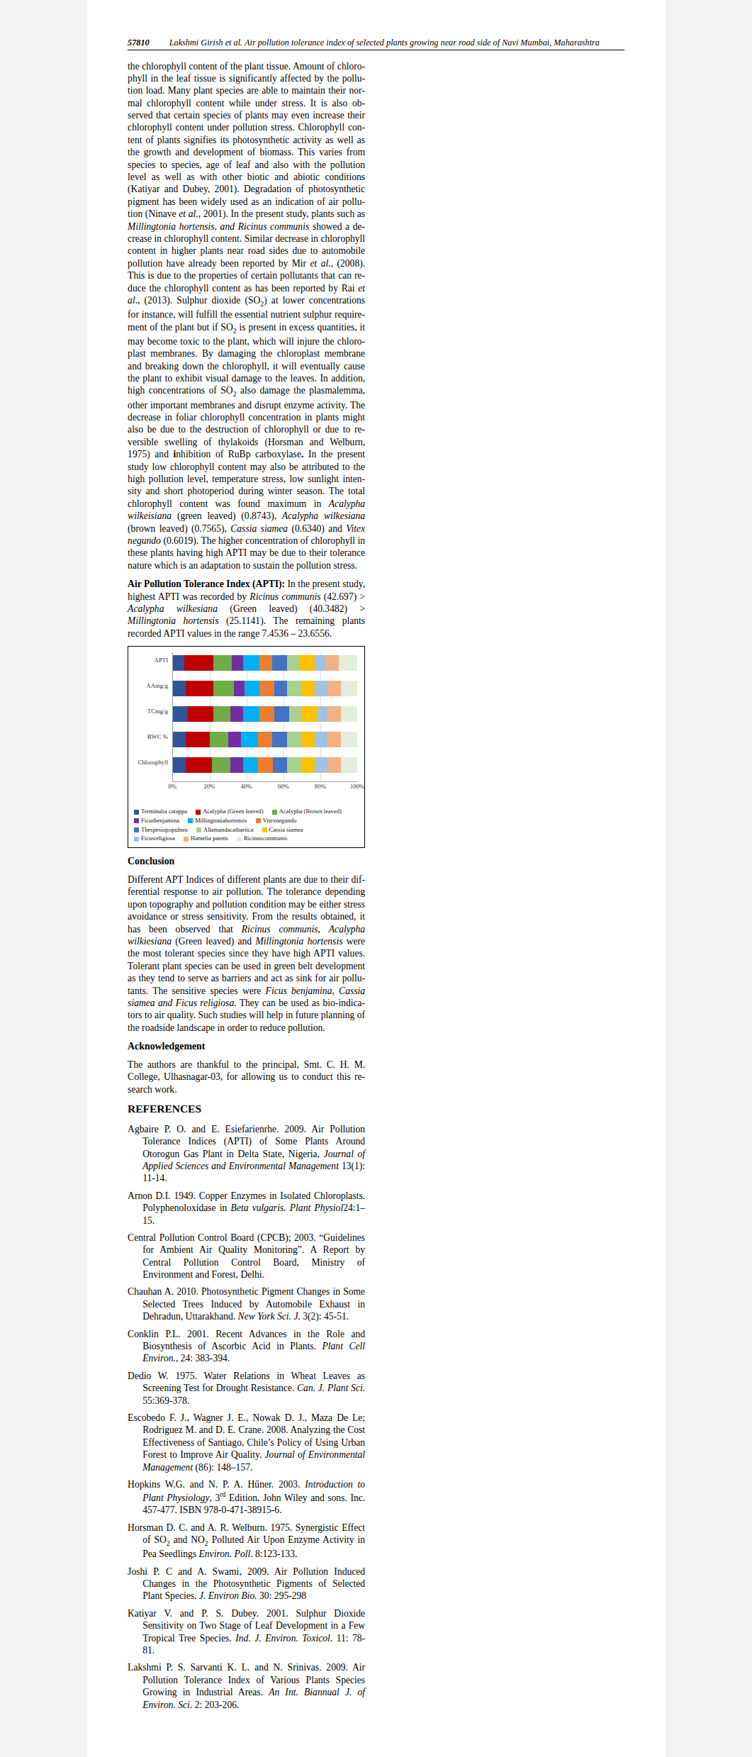57810 Lakshmi Girish et al. Air pollution tolerance index of selected plants growing near road side of Navi Mumbai, Maharashtra
the chlorophyll content of the plant tissue. Amount of chlorophyll in the leaf tissue is significantly affected by the pollution load. Many plant species are able to maintain their normal chlorophyll content while under stress. It is also observed that certain species of plants may even increase their chlorophyll content under pollution stress. Chlorophyll content of plants signifies its photosynthetic activity as well as the growth and development of biomass. This varies from species to species, age of leaf and also with the pollution level as well as with other biotic and abiotic conditions (Katiyar and Dubey, 2001). Degradation of photosynthetic pigment has been widely used as an indication of air pollution (Ninave et al., 2001). In the present study, plants such as Millingtonia hortensis, and Ricinus communis showed a decrease in chlorophyll content. Similar decrease in chlorophyll content in higher plants near road sides due to automobile pollution have already been reported by Mir et al., (2008). This is due to the properties of certain pollutants that can reduce the chlorophyll content as has been reported by Rai et al., (2013). Sulphur dioxide (SO2) at lower concentrations for instance, will fulfill the essential nutrient sulphur requirement of the plant but if SO2 is present in excess quantities, it may become toxic to the plant, which will injure the chloroplast membranes. By damaging the chloroplast membrane and breaking down the chlorophyll, it will eventually cause the plant to exhibit visual damage to the leaves. In addition, high concentrations of SO2 also damage the plasmalemma, other important membranes and disrupt enzyme activity. The decrease in foliar chlorophyll concentration in plants might also be due to the destruction of chlorophyll or due to reversible swelling of thylakoids (Horsman and Welburn, 1975) and inhibition of RuBp carboxylase. In the present study low chlorophyll content may also be attributed to the high pollution level, temperature stress, low sunlight intensity and short photoperiod during winter season. The total chlorophyll content was found maximum in Acalypha wilkeisiana (green leaved) (0.8743), Acalypha wilkesiana (brown leaved) (0.7565), Cassia siamea (0.6340) and Vitex negundo (0.6019). The higher concentration of chlorophyll in these plants having high APTI may be due to their tolerance nature which is an adaptation to sustain the pollution stress.
Air Pollution Tolerance Index (APTI): In the present study, highest APTI was recorded by Ricinus communis (42.697) > Acalypha wilkesiana (Green leaved) (40.3482) > Millingtonia hortensis (25.1141). The remaining plants recorded APTI values in the range 7.4536 – 23.6556.
APTI
AAmg/g
TCmg/g
RWC %
Chlorophyll
0% 20% 40% 60% 80% 100%
Terminalia catappa Acalypha (Green leaved) Acalypha (Brown leaved) Ficusbenjamina Millingtoniahortensis Vitexnegundo Thespesiopopulnea Allamandacathartica Cassia siamea Ficusreligiosa Hamelia patens Ricinuscommunis
Conclusion
Different APT Indices of different plants are due to their differential response to air pollution. The tolerance depending upon topography and pollution condition may be either stress avoidance or stress sensitivity. From the results obtained, it has been observed that Ricinus communis, Acalypha wilkiesiana (Green leaved) and Millingtonia hortensis were the most tolerant species since they have high APTI values. Tolerant plant species can be used in green belt development as they tend to serve as barriers and act as sink for air pollutants. The sensitive species were Ficus benjamina, Cassia siamea and Ficus religiosa. They can be used as bio-indicators to air quality. Such studies will help in future planning of the roadside landscape in order to reduce pollution.
Acknowledgement
The authors are thankful to the principal, Smt. C. H. M. College, Ulhasnagar-03, for allowing us to conduct this research work.
REFERENCES
Agbaire P. O. and E. Esiefarienrhe. 2009. Air Pollution Tolerance Indices (APTI) of Some Plants Around Otorogun Gas Plant in Delta State, Nigeria, Journal of Applied Sciences and Environmental Management 13(1): 11-14.
Arnon D.I. 1949. Copper Enzymes in Isolated Chloroplasts. Polyphenoloxidase in Beta vulgaris. Plant Physiol24:1–15.
Central Pollution Control Board (CPCB); 2003. “Guidelines for Ambient Air Quality Monitoring”. A Report by Central Pollution Control Board, Ministry of Environment and Forest, Delhi.
Chauhan A. 2010. Photosynthetic Pigment Changes in Some Selected Trees Induced by Automobile Exhaust in Dehradun, Uttarakhand. New York Sci. J. 3(2): 45-51.
Conklin P.L. 2001. Recent Advances in the Role and Biosynthesis of Ascorbic Acid in Plants. Plant Cell Environ., 24: 383-394.
Dedio W. 1975. Water Relations in Wheat Leaves as Screening Test for Drought Resistance. Can. J. Plant Sci. 55:369-378.
Escobedo F. J., Wagner J. E., Nowak D. J., Maza De Le; Rodriguez M. and D. E. Crane. 2008. Analyzing the Cost Effectiveness of Santiago, Chile’s Policy of Using Urban Forest to Improve Air Quality. Journal of Environmental Management (86): 148–157.
Hopkins W.G. and N. P. A. Hűner. 2003. Introduction to Plant Physiology, 3rd Edition, John Wiley and sons. Inc. 457-477. ISBN 978-0-471-38915-6.
Horsman D. C. and A. R. Welburn. 1975. Synergistic Effect of SO2 and NO2 Polluted Air Upon Enzyme Activity in Pea Seedlings Environ. Poll. 8:123-133.
Joshi P. C and A. Swami, 2009. Air Pollution Induced Changes in the Photosynthetic Pigments of Selected Plant Species. J. Environ Bio. 30: 295-298
Katiyar V. and P. S. Dubey. 2001. Sulphur Dioxide Sensitivity on Two Stage of Leaf Development in a Few Tropical Tree Species. Ind. J. Environ. Toxicol. 11: 78-81.
Lakshmi P. S. Sarvanti K. L. and N. Srinivas. 2009. Air Pollution Tolerance Index of Various Plants Species Growing in Industrial Areas. An Int. Biannual J. of Environ. Sci. 2: 203-206.